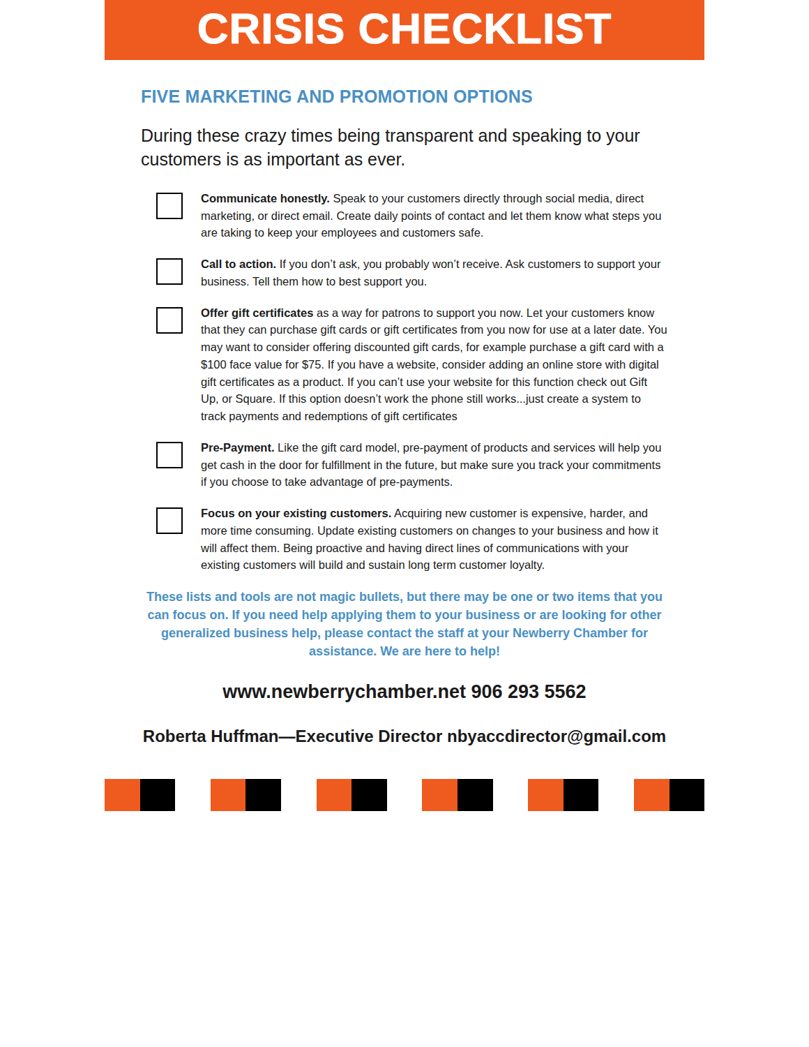Crisis Checklist
FIVE MARKETING AND PROMOTION OPTIONS
During these crazy times being transparent and speaking to your customers is as important as ever.
Communicate honestly. Speak to your customers directly through social media, direct marketing, or direct email. Create daily points of contact and let them know what steps you are taking to keep your employees and customers safe.
Call to action. If you don’t ask, you probably won’t receive. Ask customers to support your business. Tell them how to best support you.
Offer gift certificates as a way for patrons to support you now. Let your customers know that they can purchase gift cards or gift certificates from you now for use at a later date. You may want to consider offering discounted gift cards, for example purchase a gift card with a $100 face value for $75. If you have a website, consider adding an online store with digital gift certificates as a product. If you can’t use your website for this function check out Gift Up, or Square. If this option doesn’t work the phone still works...just create a system to track payments and redemptions of gift certificates
Pre-Payment. Like the gift card model, pre-payment of products and services will help you get cash in the door for fulfillment in the future, but make sure you track your commitments if you choose to take advantage of pre-payments.
Focus on your existing customers. Acquiring new customer is expensive, harder, and more time consuming. Update existing customers on changes to your business and how it will affect them. Being proactive and having direct lines of communications with your existing customers will build and sustain long term customer loyalty.
These lists and tools are not magic bullets, but there may be one or two items that you can focus on. If you need help applying them to your business or are looking for other generalized business help, please contact the staff at your Newberry Chamber for assistance. We are here to help!
www.newberrychamber.net 906 293 5562
Roberta Huffman—Executive Director nbyaccdirector@gmail.com